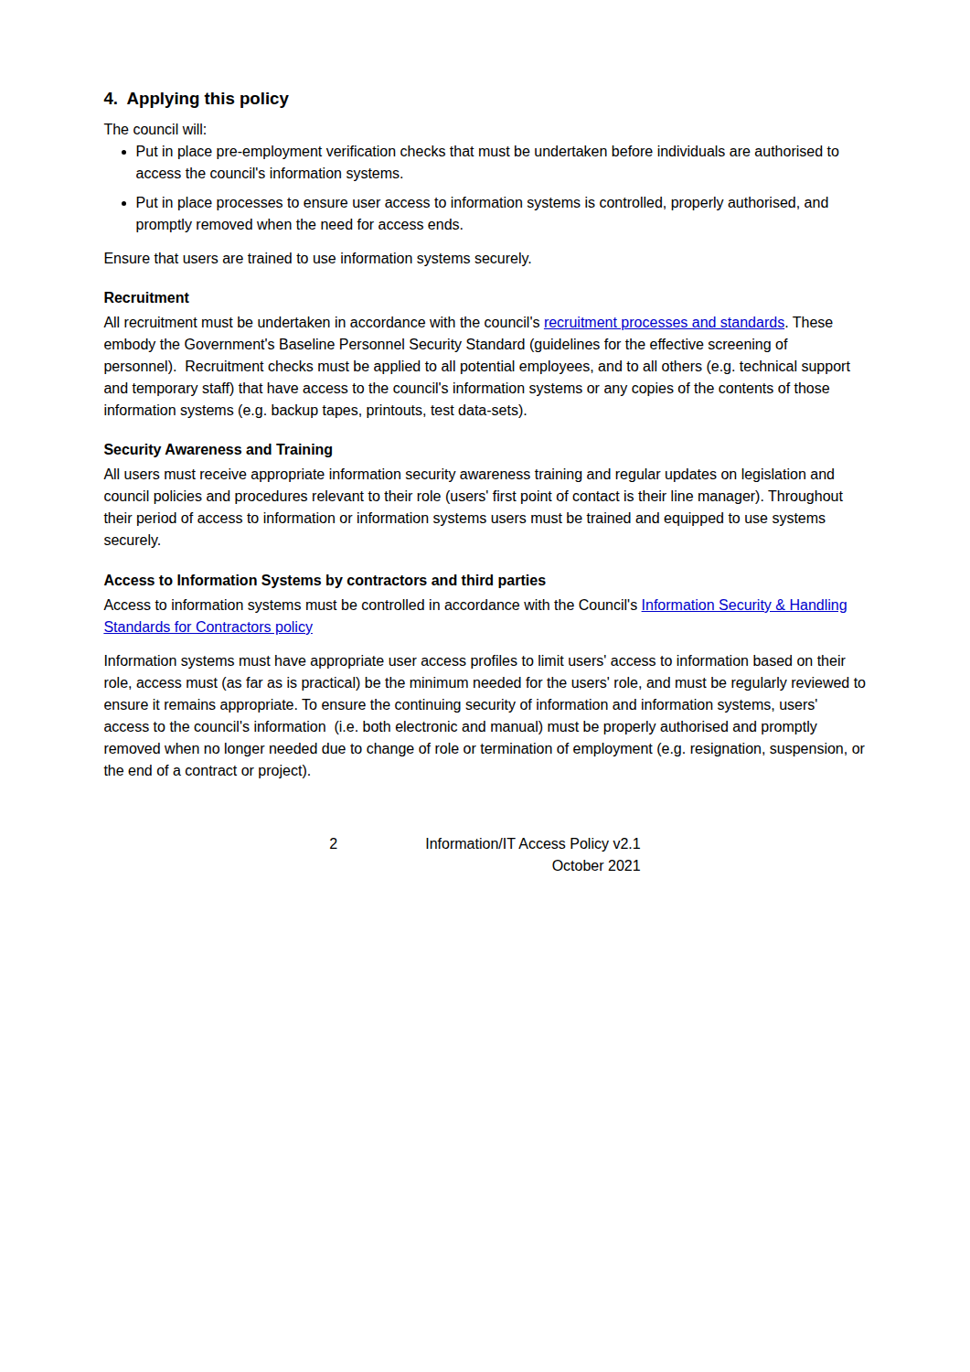4. Applying this policy
The council will:
Put in place pre-employment verification checks that must be undertaken before individuals are authorised to access the council's information systems.
Put in place processes to ensure user access to information systems is controlled, properly authorised, and promptly removed when the need for access ends.
Ensure that users are trained to use information systems securely.
Recruitment
All recruitment must be undertaken in accordance with the council's recruitment processes and standards. These embody the Government's Baseline Personnel Security Standard (guidelines for the effective screening of personnel). Recruitment checks must be applied to all potential employees, and to all others (e.g. technical support and temporary staff) that have access to the council's information systems or any copies of the contents of those information systems (e.g. backup tapes, printouts, test data-sets).
Security Awareness and Training
All users must receive appropriate information security awareness training and regular updates on legislation and council policies and procedures relevant to their role (users' first point of contact is their line manager). Throughout their period of access to information or information systems users must be trained and equipped to use systems securely.
Access to Information Systems by contractors and third parties
Access to information systems must be controlled in accordance with the Council's Information Security & Handling Standards for Contractors policy
Information systems must have appropriate user access profiles to limit users' access to information based on their role, access must (as far as is practical) be the minimum needed for the users' role, and must be regularly reviewed to ensure it remains appropriate. To ensure the continuing security of information and information systems, users' access to the council's information (i.e. both electronic and manual) must be properly authorised and promptly removed when no longer needed due to change of role or termination of employment (e.g. resignation, suspension, or the end of a contract or project).
2 Information/IT Access Policy v2.1
October 2021